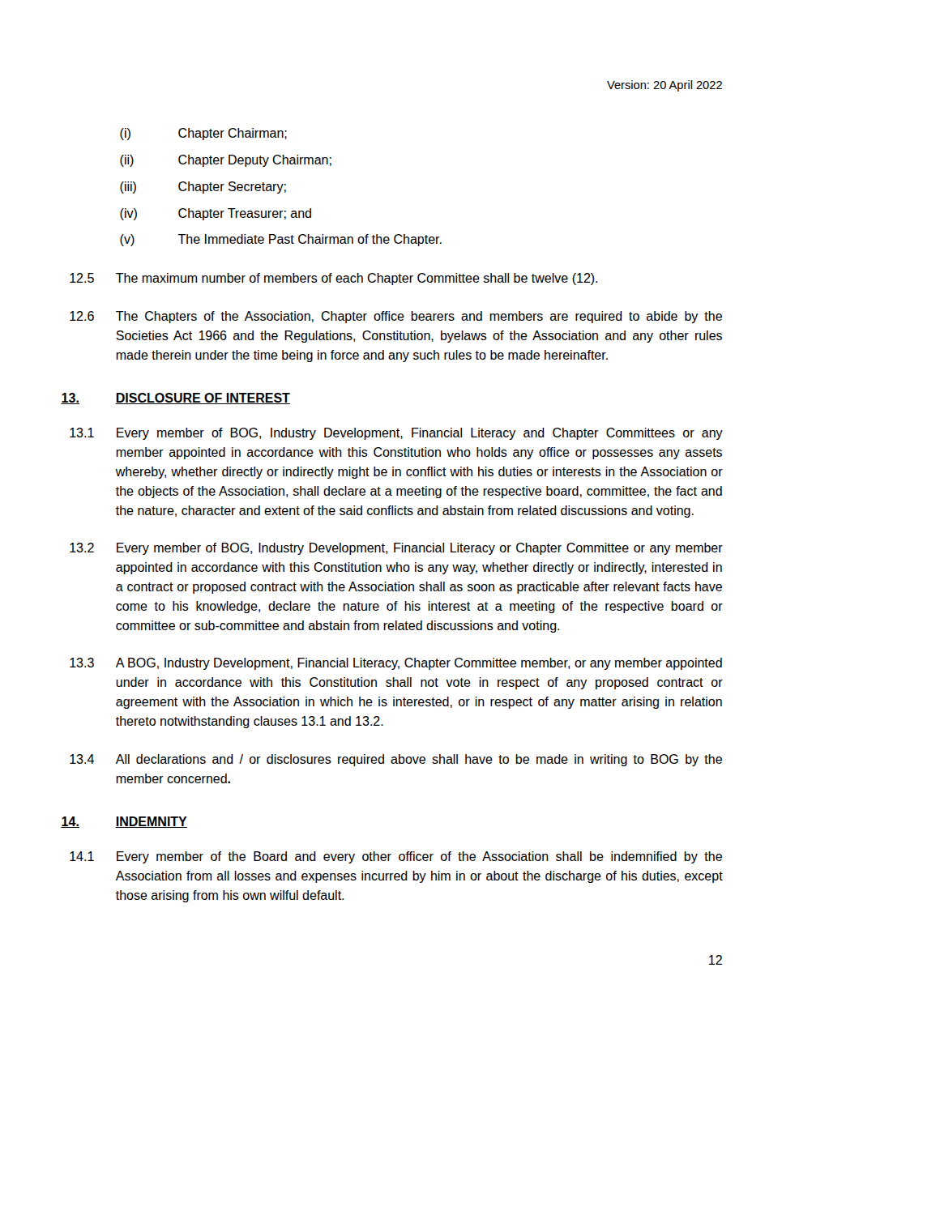Version: 20 April 2022
(i) Chapter Chairman;
(ii) Chapter Deputy Chairman;
(iii) Chapter Secretary;
(iv) Chapter Treasurer; and
(v) The Immediate Past Chairman of the Chapter.
12.5
The maximum number of members of each Chapter Committee shall be twelve (12).
12.6
The Chapters of the Association, Chapter office bearers and members are required to abide by the Societies Act 1966 and the Regulations, Constitution, byelaws of the Association and any other rules made therein under the time being in force and any such rules to be made hereinafter.
13. DISCLOSURE OF INTEREST
13.1
Every member of BOG, Industry Development, Financial Literacy and Chapter Committees or any member appointed in accordance with this Constitution who holds any office or possesses any assets whereby, whether directly or indirectly might be in conflict with his duties or interests in the Association or the objects of the Association, shall declare at a meeting of the respective board, committee, the fact and the nature, character and extent of the said conflicts and abstain from related discussions and voting.
13.2
Every member of BOG, Industry Development, Financial Literacy or Chapter Committee or any member appointed in accordance with this Constitution who is any way, whether directly or indirectly, interested in a contract or proposed contract with the Association shall as soon as practicable after relevant facts have come to his knowledge, declare the nature of his interest at a meeting of the respective board or committee or sub-committee and abstain from related discussions and voting.
13.3
A BOG, Industry Development, Financial Literacy, Chapter Committee member, or any member appointed under in accordance with this Constitution shall not vote in respect of any proposed contract or agreement with the Association in which he is interested, or in respect of any matter arising in relation thereto notwithstanding clauses 13.1 and 13.2.
13.4
All declarations and / or disclosures required above shall have to be made in writing to BOG by the member concerned.
14. INDEMNITY
14.1
Every member of the Board and every other officer of the Association shall be indemnified by the Association from all losses and expenses incurred by him in or about the discharge of his duties, except those arising from his own wilful default.
12